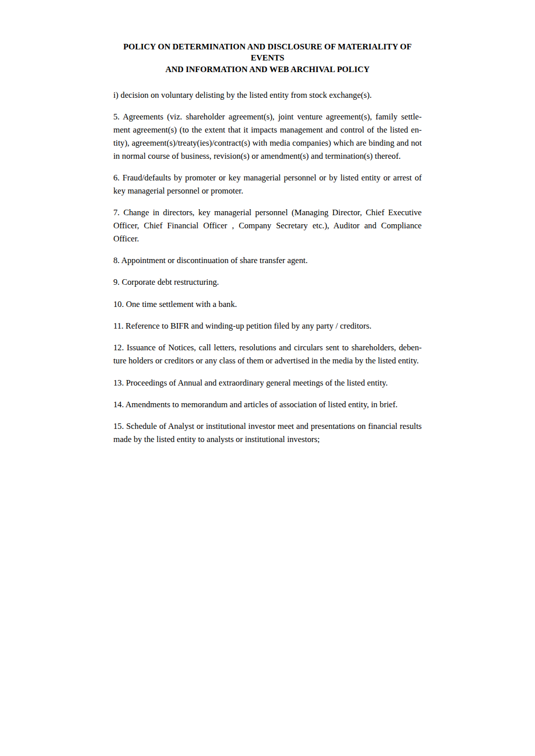POLICY ON DETERMINATION AND DISCLOSURE OF MATERIALITY OF EVENTS AND INFORMATION AND WEB ARCHIVAL POLICY
i) decision on voluntary delisting by the listed entity from stock exchange(s).
5. Agreements (viz. shareholder agreement(s), joint venture agreement(s), family settlement agreement(s) (to the extent that it impacts management and control of the listed entity), agreement(s)/treaty(ies)/contract(s) with media companies) which are binding and not in normal course of business, revision(s) or amendment(s) and termination(s) thereof.
6. Fraud/defaults by promoter or key managerial personnel or by listed entity or arrest of key managerial personnel or promoter.
7. Change in directors, key managerial personnel (Managing Director, Chief Executive Officer, Chief Financial Officer , Company Secretary etc.), Auditor and Compliance Officer.
8. Appointment or discontinuation of share transfer agent.
9. Corporate debt restructuring.
10. One time settlement with a bank.
11. Reference to BIFR and winding-up petition filed by any party / creditors.
12. Issuance of Notices, call letters, resolutions and circulars sent to shareholders, debenture holders or creditors or any class of them or advertised in the media by the listed entity.
13. Proceedings of Annual and extraordinary general meetings of the listed entity.
14. Amendments to memorandum and articles of association of listed entity, in brief.
15. Schedule of Analyst or institutional investor meet and presentations on financial results made by the listed entity to analysts or institutional investors;